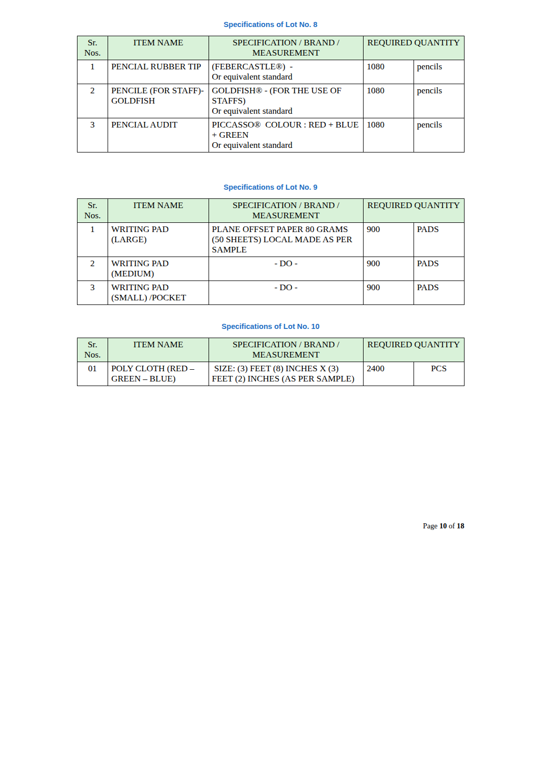Specifications of Lot No. 8
| Sr. Nos. | ITEM NAME | SPECIFICATION / BRAND / MEASUREMENT | REQUIRED QUANTITY |
| --- | --- | --- | --- |
| 1 | PENCIAL RUBBER TIP | (FEBERCASTLE®) - Or equivalent standard | 1080 | pencils |
| 2 | PENCILE (FOR STAFF)- GOLDFISH | GOLDFISH® - (FOR THE USE OF STAFFS) Or equivalent standard | 1080 | pencils |
| 3 | PENCIAL AUDIT | PICCASSO® COLOUR : RED + BLUE + GREEN Or equivalent standard | 1080 | pencils |
Specifications of Lot No. 9
| Sr. Nos. | ITEM NAME | SPECIFICATION / BRAND / MEASUREMENT | REQUIRED QUANTITY |
| --- | --- | --- | --- |
| 1 | WRITING PAD (LARGE) | PLANE OFFSET PAPER 80 GRAMS (50 SHEETS) LOCAL MADE AS PER SAMPLE | 900 | PADS |
| 2 | WRITING PAD (MEDIUM) | - DO - | 900 | PADS |
| 3 | WRITING PAD (SMALL) /POCKET | - DO - | 900 | PADS |
Specifications of Lot No. 10
| Sr. Nos. | ITEM NAME | SPECIFICATION / BRAND / MEASUREMENT | REQUIRED QUANTITY |
| --- | --- | --- | --- |
| 01 | POLY CLOTH (RED – GREEN – BLUE) | SIZE: (3) FEET (8) INCHES X (3) FEET (2) INCHES (AS PER SAMPLE) | 2400 | PCS |
Page 10 of 18